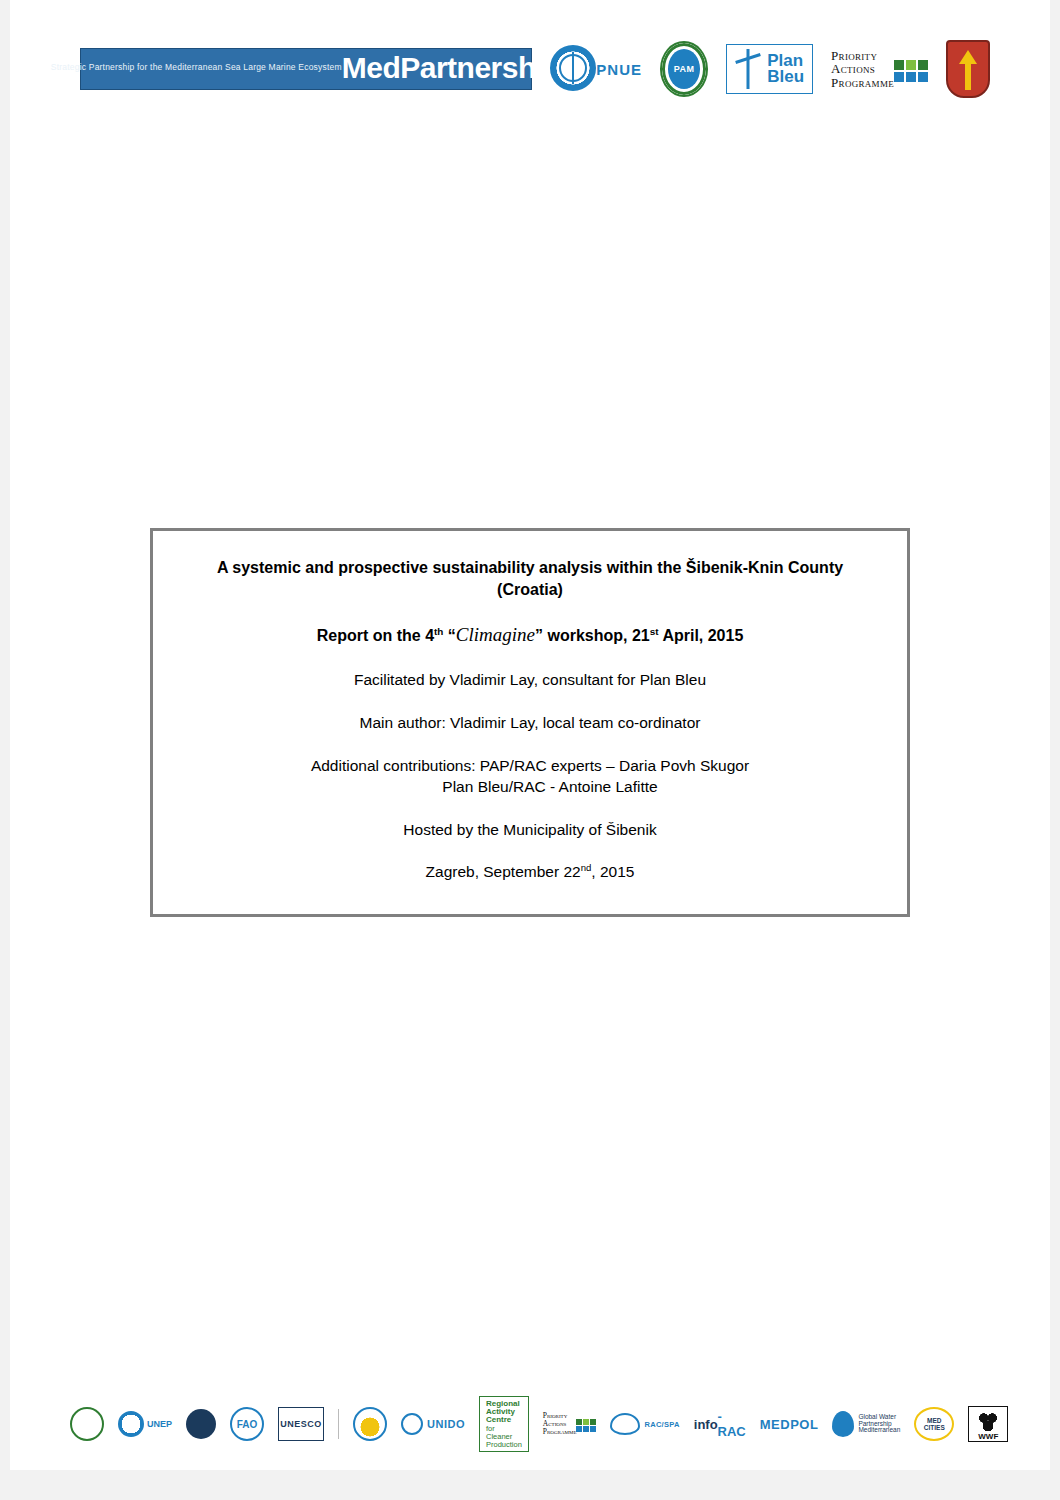Strategic Partnership for the Mediterranean Sea Large Marine Ecosystem
MedPartnership
PNUE
PAM
Plan
Bleu
Priority
Actions
Programme
A systemic and prospective sustainability analysis within the Šibenik-Knin County (Croatia)
Report on the 4th “Climagine” workshop, 21st April, 2015
Facilitated by Vladimir Lay, consultant for Plan Bleu
Main author: Vladimir Lay, local team co-ordinator
Additional contributions: PAP/RAC experts – Daria Povh Skugor Plan Bleu/RAC - Antoine Lafitte
Hosted by the Municipality of Šibenik
Zagreb, September 22nd, 2015
UNEP
FAO
UNESCO
UNIDO
Regional Activity Centrefor Cleaner Production
Priority
Actions
Programme
RAC/SPA
info-RAC
MEDPOL
Global Water
Partnership
Mediterranean
MED
CITIES
WWF